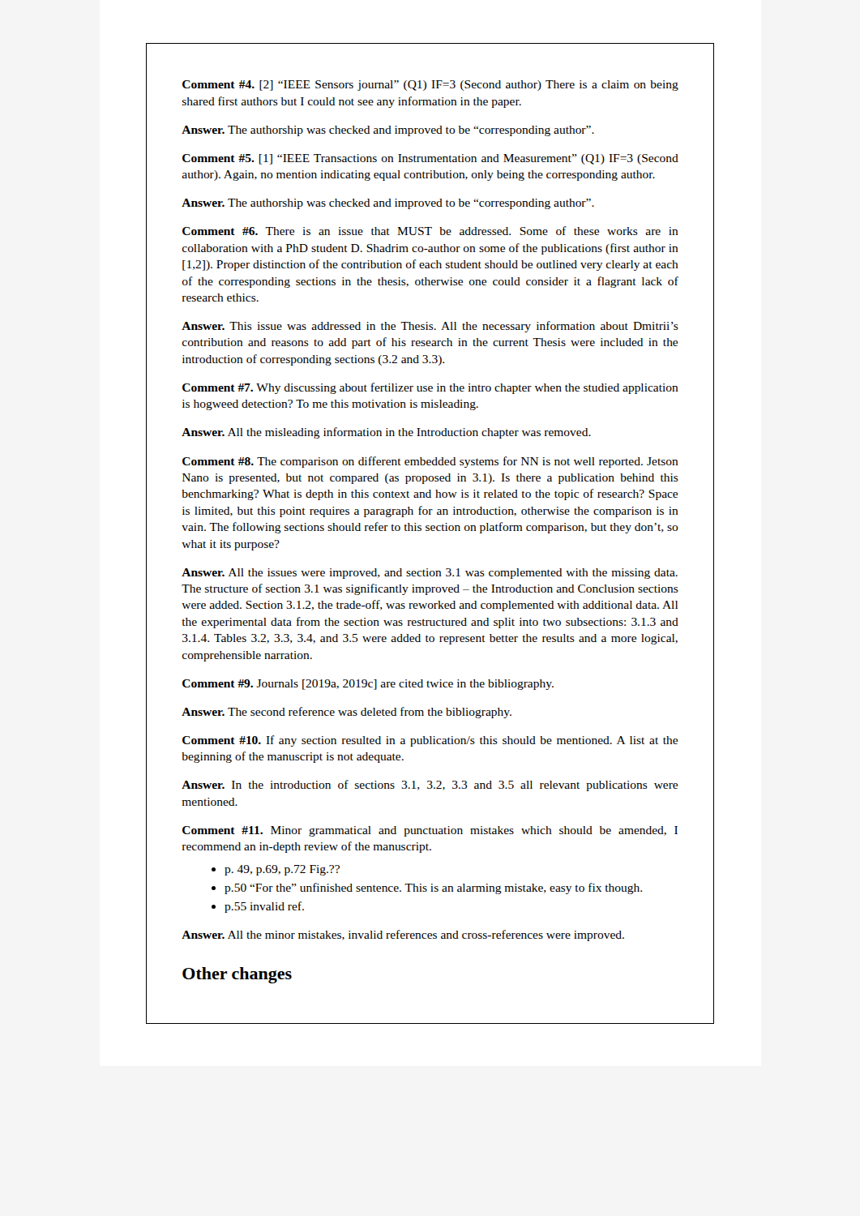Comment #4. [2] “IEEE Sensors journal” (Q1) IF=3 (Second author) There is a claim on being shared first authors but I could not see any information in the paper.
Answer. The authorship was checked and improved to be “corresponding author”.
Comment #5. [1] “IEEE Transactions on Instrumentation and Measurement” (Q1) IF=3 (Second author). Again, no mention indicating equal contribution, only being the corresponding author.
Answer. The authorship was checked and improved to be “corresponding author”.
Comment #6. There is an issue that MUST be addressed. Some of these works are in collaboration with a PhD student D. Shadrim co-author on some of the publications (first author in [1,2]). Proper distinction of the contribution of each student should be outlined very clearly at each of the corresponding sections in the thesis, otherwise one could consider it a flagrant lack of research ethics.
Answer. This issue was addressed in the Thesis. All the necessary information about Dmitrii’s contribution and reasons to add part of his research in the current Thesis were included in the introduction of corresponding sections (3.2 and 3.3).
Comment #7. Why discussing about fertilizer use in the intro chapter when the studied application is hogweed detection? To me this motivation is misleading.
Answer. All the misleading information in the Introduction chapter was removed.
Comment #8. The comparison on different embedded systems for NN is not well reported. Jetson Nano is presented, but not compared (as proposed in 3.1). Is there a publication behind this benchmarking? What is depth in this context and how is it related to the topic of research? Space is limited, but this point requires a paragraph for an introduction, otherwise the comparison is in vain. The following sections should refer to this section on platform comparison, but they don’t, so what it its purpose?
Answer. All the issues were improved, and section 3.1 was complemented with the missing data. The structure of section 3.1 was significantly improved – the Introduction and Conclusion sections were added. Section 3.1.2, the trade-off, was reworked and complemented with additional data. All the experimental data from the section was restructured and split into two subsections: 3.1.3 and 3.1.4. Tables 3.2, 3.3, 3.4, and 3.5 were added to represent better the results and a more logical, comprehensible narration.
Comment #9. Journals [2019a, 2019c] are cited twice in the bibliography.
Answer. The second reference was deleted from the bibliography.
Comment #10. If any section resulted in a publication/s this should be mentioned. A list at the beginning of the manuscript is not adequate.
Answer. In the introduction of sections 3.1, 3.2, 3.3 and 3.5 all relevant publications were mentioned.
Comment #11. Minor grammatical and punctuation mistakes which should be amended, I recommend an in-depth review of the manuscript.
p. 49, p.69, p.72 Fig.??
p.50 “For the” unfinished sentence. This is an alarming mistake, easy to fix though.
p.55 invalid ref.
Answer. All the minor mistakes, invalid references and cross-references were improved.
Other changes